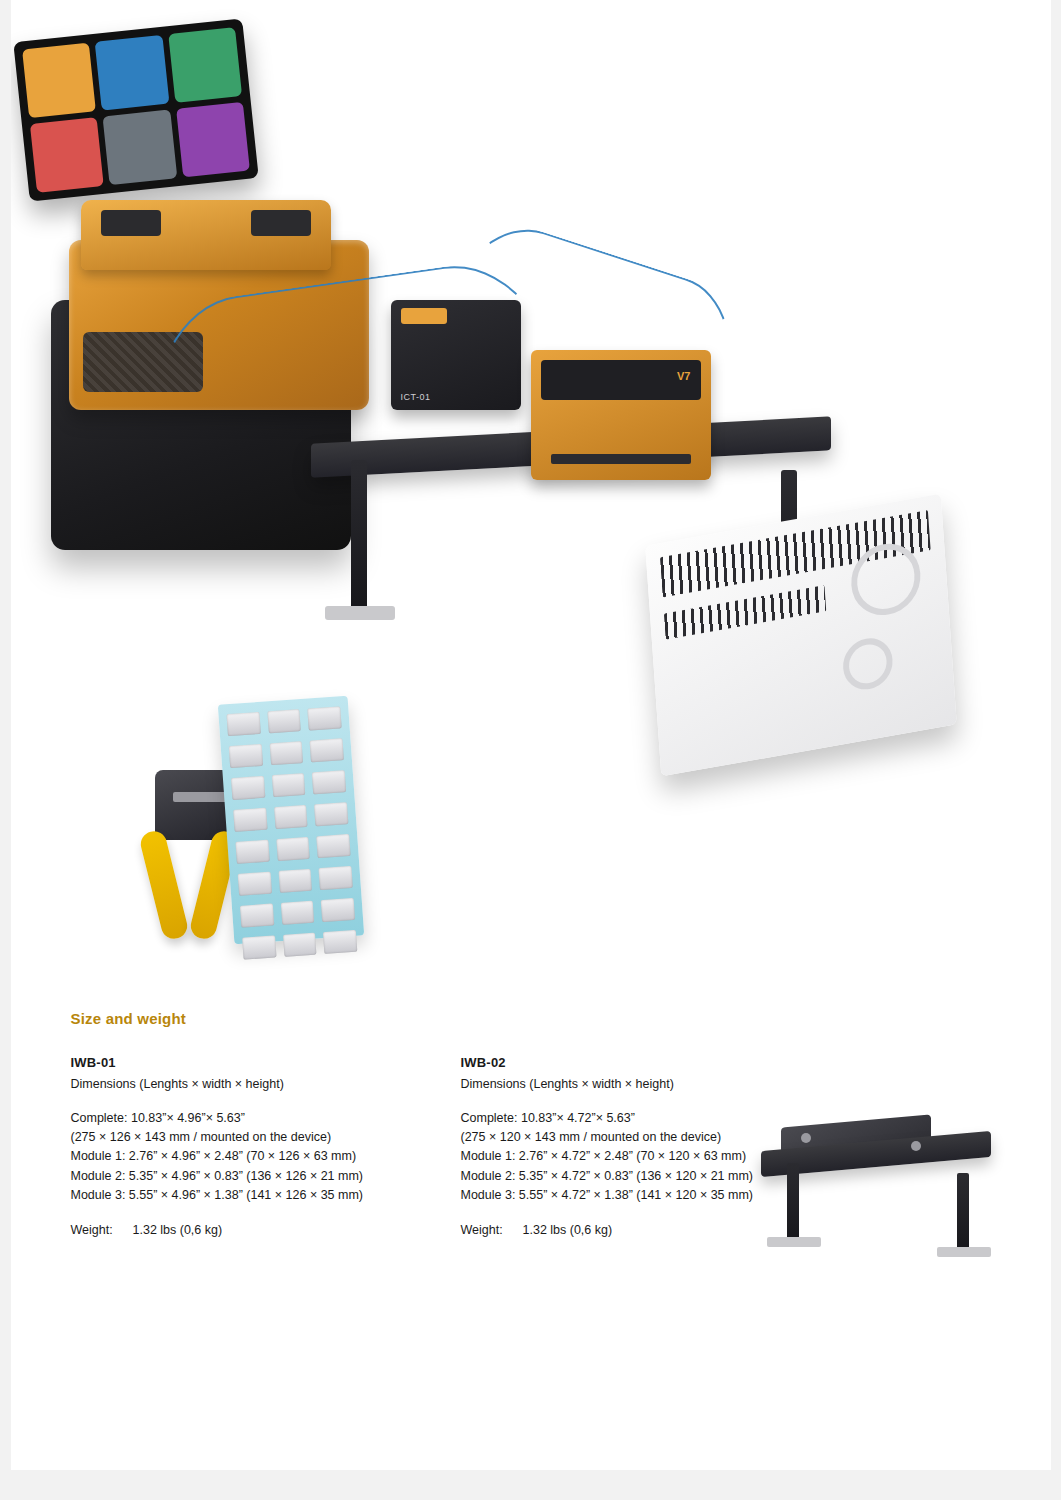Size and weight
IWB-01
Dimensions (Lenghts × width × height)
Complete: 10.83”× 4.96”× 5.63”
(275 × 126 × 143 mm / mounted on the device)
Module 1: 2.76” × 4.96” × 2.48” (70 × 126 × 63 mm)
Module 2: 5.35” × 4.96” × 0.83” (136 × 126 × 21 mm)
Module 3: 5.55” × 4.96” × 1.38” (141 × 126 × 35 mm)
Weight: 1.32 lbs (0,6 kg)
IWB-02
Dimensions (Lenghts × width × height)
Complete: 10.83”× 4.72”× 5.63”
(275 × 120 × 143 mm / mounted on the device)
Module 1: 2.76” × 4.72” × 2.48” (70 × 120 × 63 mm)
Module 2: 5.35” × 4.72” × 0.83” (136 × 120 × 21 mm)
Module 3: 5.55” × 4.72” × 1.38” (141 × 120 × 35 mm)
Weight: 1.32 lbs (0,6 kg)